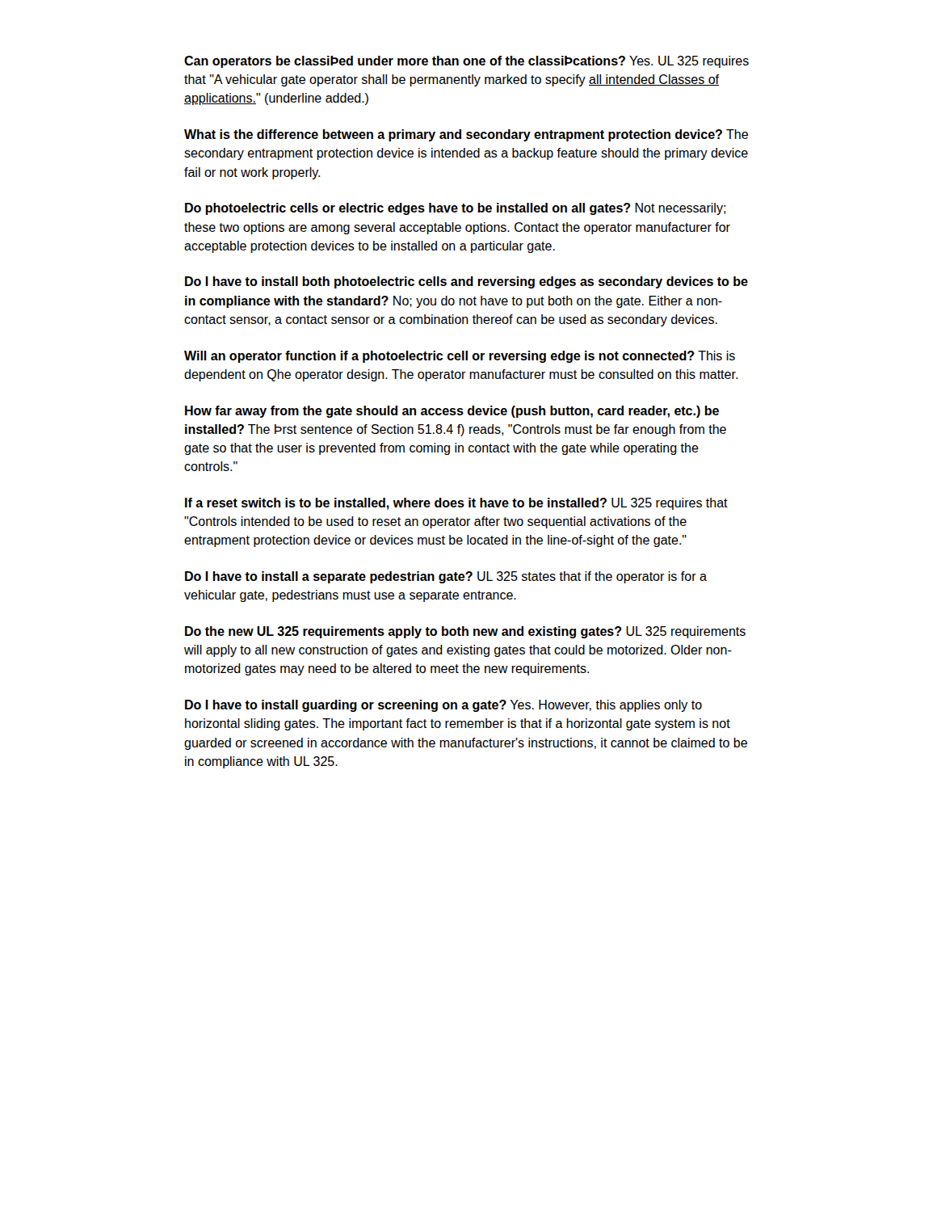Can operators be classiÞed under more than one of the classiÞcations? Yes. UL 325 requires that "A vehicular gate operator shall be permanently marked to specify all intended Classes of applications." (underline added.)
What is the difference between a primary and secondary entrapment protection device? The secondary entrapment protection device is intended as a backup feature should the primary device fail or not work properly.
Do photoelectric cells or electric edges have to be installed on all gates? Not necessarily; these two options are among several acceptable options. Contact the operator manufacturer for acceptable protection devices to be installed on a particular gate.
Do I have to install both photoelectric cells and reversing edges as secondary devices to be in compliance with the standard? No; you do not have to put both on the gate. Either a non-contact sensor, a contact sensor or a combination thereof can be used as secondary devices.
Will an operator function if a photoelectric cell or reversing edge is not connected? This is dependent on Qhe operator design. The operator manufacturer must be consulted on this matter.
How far away from the gate should an access device (push button, card reader, etc.) be installed? The Þrst sentence of Section 51.8.4 f) reads, "Controls must be far enough from the gate so that the user is prevented from coming in contact with the gate while operating the controls."
If a reset switch is to be installed, where does it have to be installed? UL 325 requires that "Controls intended to be used to reset an operator after two sequential activations of the entrapment protection device or devices must be located in the line-of-sight of the gate."
Do I have to install a separate pedestrian gate? UL 325 states that if the operator is for a vehicular gate, pedestrians must use a separate entrance.
Do the new UL 325 requirements apply to both new and existing gates? UL 325 requirements will apply to all new construction of gates and existing gates that could be motorized. Older non-motorized gates may need to be altered to meet the new requirements.
Do I have to install guarding or screening on a gate? Yes. However, this applies only to horizontal sliding gates. The important fact to remember is that if a horizontal gate system is not guarded or screened in accordance with the manufacturer's instructions, it cannot be claimed to be in compliance with UL 325.